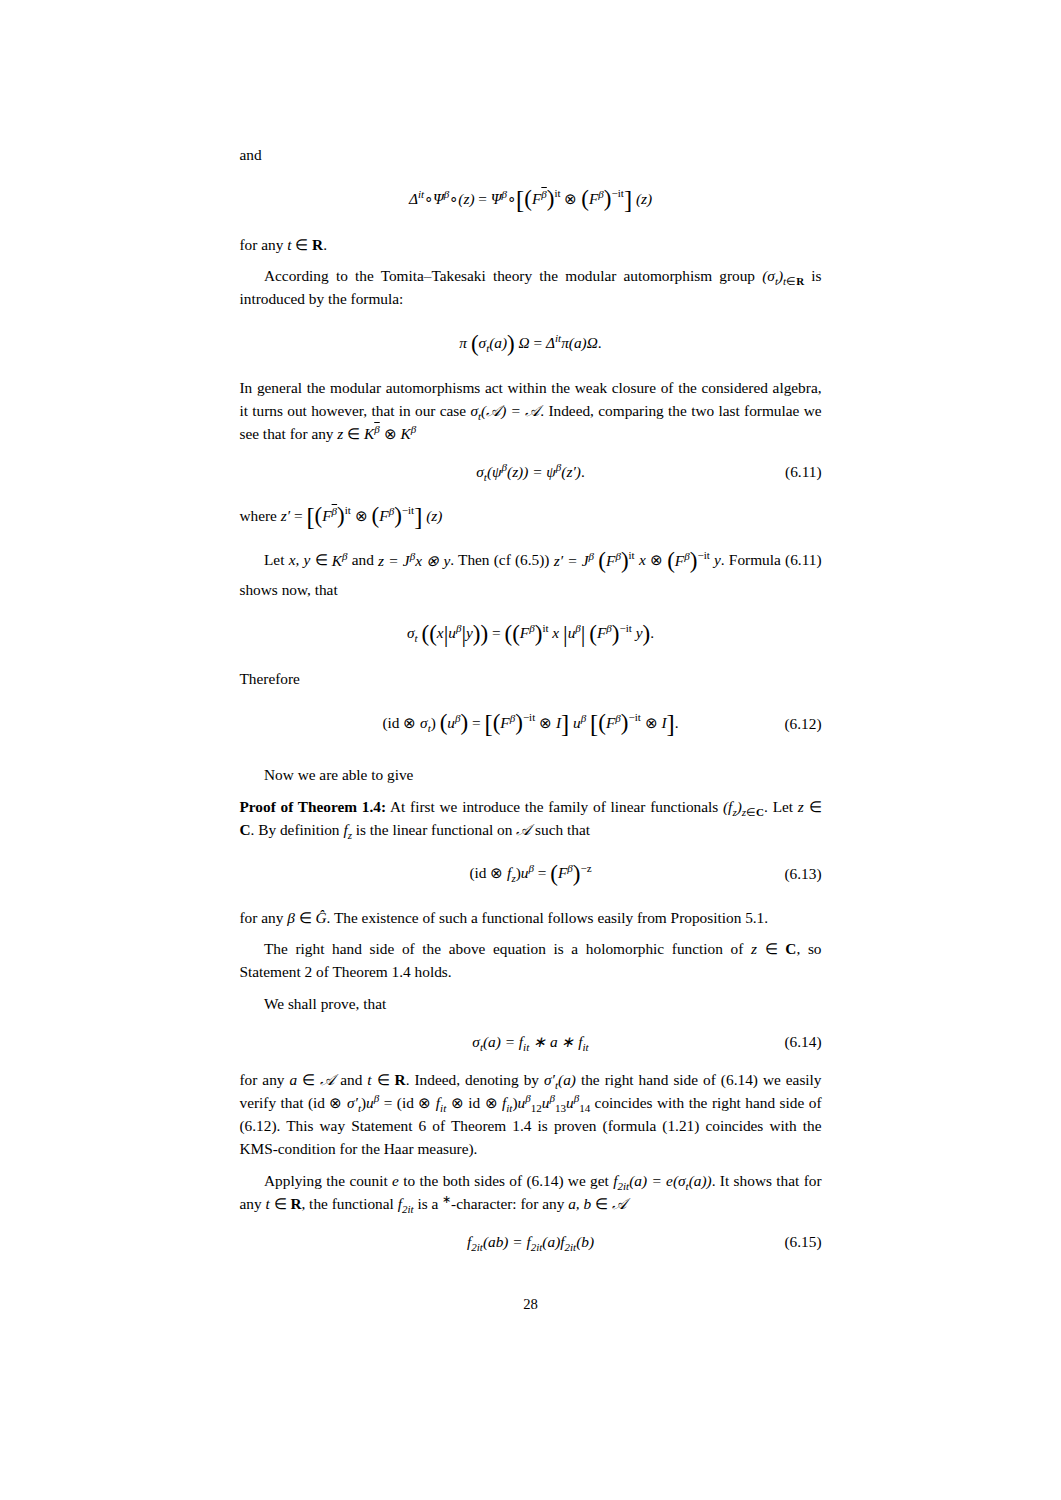and
Δit∘Ψβ∘(z) = Ψβ∘[(Fβ)it ⊗ (Fβ)−it] (z)
for any t ∈ R.
According to the Tomita–Takesaki theory the modular automorphism group (σt)t∈R is introduced by the formula:
π (σt(a)) Ω = Δitπ(a)Ω.
In general the modular automorphisms act within the weak closure of the considered algebra, it turns out however, that in our case σt(𝒜) = 𝒜. Indeed, comparing the two last formulae we see that for any z ∈ Kβ ⊗ Kβ
σt(ψβ(z)) = ψβ(z′). (6.11)
where z′ = [(Fβ)it ⊗ (Fβ)−it] (z)
Let x, y ∈ Kβ and z = Jβx ⊗ y. Then (cf (6.5)) z′ = Jβ (Fβ)it x ⊗ (Fβ)−it y. Formula (6.11) shows now, that
σt ((x|uβ|y)) = ((Fβ)it x |uβ| (Fβ)−it y).
Therefore
(id ⊗ σt) (uβ) = [(Fβ)−it ⊗ I] uβ [(Fβ)−it ⊗ I]. (6.12)
Now we are able to give
Proof of Theorem 1.4: At first we introduce the family of linear functionals (fz)z∈C. Let z ∈ C. By definition fz is the linear functional on 𝒜 such that
(id ⊗ fz)uβ = (Fβ)−z (6.13)
for any β ∈ Ĝ. The existence of such a functional follows easily from Proposition 5.1.
The right hand side of the above equation is a holomorphic function of z ∈ C, so Statement 2 of Theorem 1.4 holds.
We shall prove, that
σt(a) = fit ∗ a ∗ fit (6.14)
for any a ∈ 𝒜 and t ∈ R. Indeed, denoting by σ′t(a) the right hand side of (6.14) we easily verify that (id ⊗ σ′t)uβ = (id ⊗ fit ⊗ id ⊗ fit)uβ12uβ13uβ14 coincides with the right hand side of (6.12). This way Statement 6 of Theorem 1.4 is proven (formula (1.21) coincides with the KMS-condition for the Haar measure).
Applying the counit e to the both sides of (6.14) we get f2it(a) = e(σt(a)). It shows that for any t ∈ R, the functional f2it is a ∗-character: for any a, b ∈ 𝒜
f2it(ab) = f2it(a)f2it(b) (6.15)
28